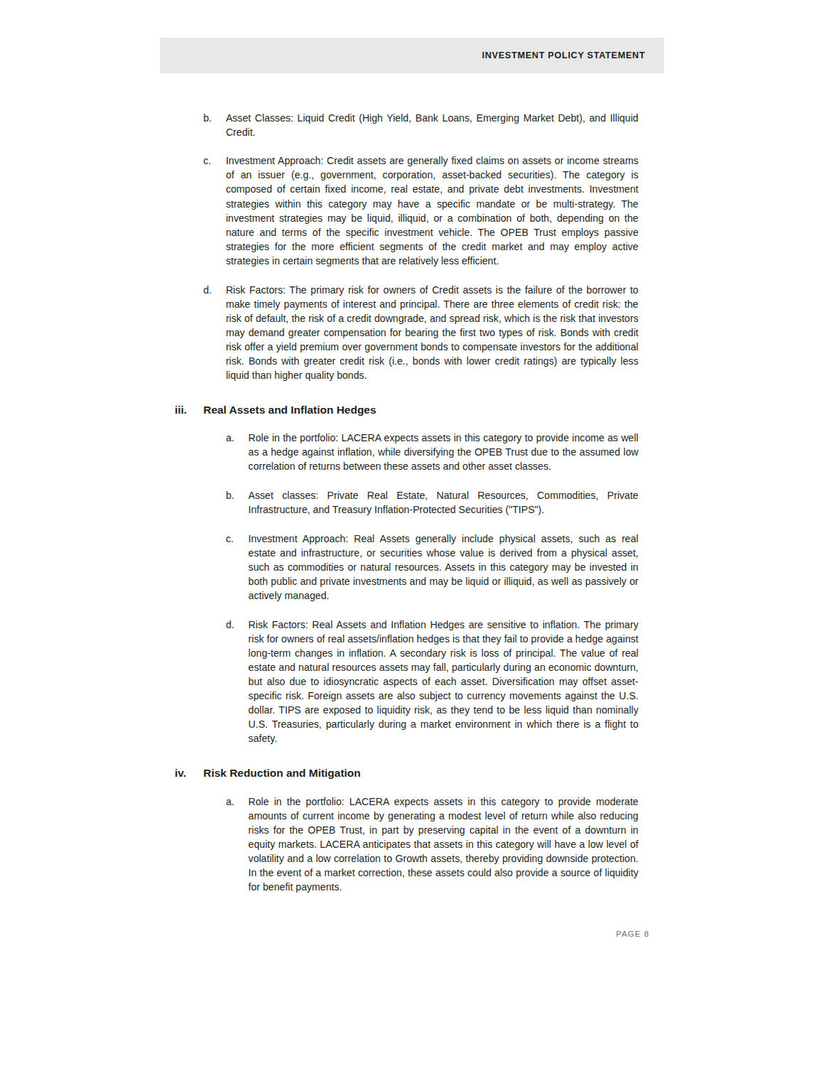INVESTMENT POLICY STATEMENT
b.
Asset Classes: Liquid Credit (High Yield, Bank Loans, Emerging Market Debt), and Illiquid Credit.
c.
Investment Approach: Credit assets are generally fixed claims on assets or income streams of an issuer (e.g., government, corporation, asset-backed securities). The category is composed of certain fixed income, real estate, and private debt investments. Investment strategies within this category may have a specific mandate or be multi-strategy. The investment strategies may be liquid, illiquid, or a combination of both, depending on the nature and terms of the specific investment vehicle. The OPEB Trust employs passive strategies for the more efficient segments of the credit market and may employ active strategies in certain segments that are relatively less efficient.
d.
Risk Factors: The primary risk for owners of Credit assets is the failure of the borrower to make timely payments of interest and principal. There are three elements of credit risk: the risk of default, the risk of a credit downgrade, and spread risk, which is the risk that investors may demand greater compensation for bearing the first two types of risk. Bonds with credit risk offer a yield premium over government bonds to compensate investors for the additional risk. Bonds with greater credit risk (i.e., bonds with lower credit ratings) are typically less liquid than higher quality bonds.
iii. Real Assets and Inflation Hedges
a.
Role in the portfolio: LACERA expects assets in this category to provide income as well as a hedge against inflation, while diversifying the OPEB Trust due to the assumed low correlation of returns between these assets and other asset classes.
b.
Asset classes: Private Real Estate, Natural Resources, Commodities, Private Infrastructure, and Treasury Inflation-Protected Securities ("TIPS").
c.
Investment Approach: Real Assets generally include physical assets, such as real estate and infrastructure, or securities whose value is derived from a physical asset, such as commodities or natural resources. Assets in this category may be invested in both public and private investments and may be liquid or illiquid, as well as passively or actively managed.
d.
Risk Factors: Real Assets and Inflation Hedges are sensitive to inflation. The primary risk for owners of real assets/inflation hedges is that they fail to provide a hedge against long-term changes in inflation. A secondary risk is loss of principal. The value of real estate and natural resources assets may fall, particularly during an economic downturn, but also due to idiosyncratic aspects of each asset. Diversification may offset asset-specific risk. Foreign assets are also subject to currency movements against the U.S. dollar. TIPS are exposed to liquidity risk, as they tend to be less liquid than nominally U.S. Treasuries, particularly during a market environment in which there is a flight to safety.
iv. Risk Reduction and Mitigation
a.
Role in the portfolio: LACERA expects assets in this category to provide moderate amounts of current income by generating a modest level of return while also reducing risks for the OPEB Trust, in part by preserving capital in the event of a downturn in equity markets. LACERA anticipates that assets in this category will have a low level of volatility and a low correlation to Growth assets, thereby providing downside protection. In the event of a market correction, these assets could also provide a source of liquidity for benefit payments.
PAGE 8